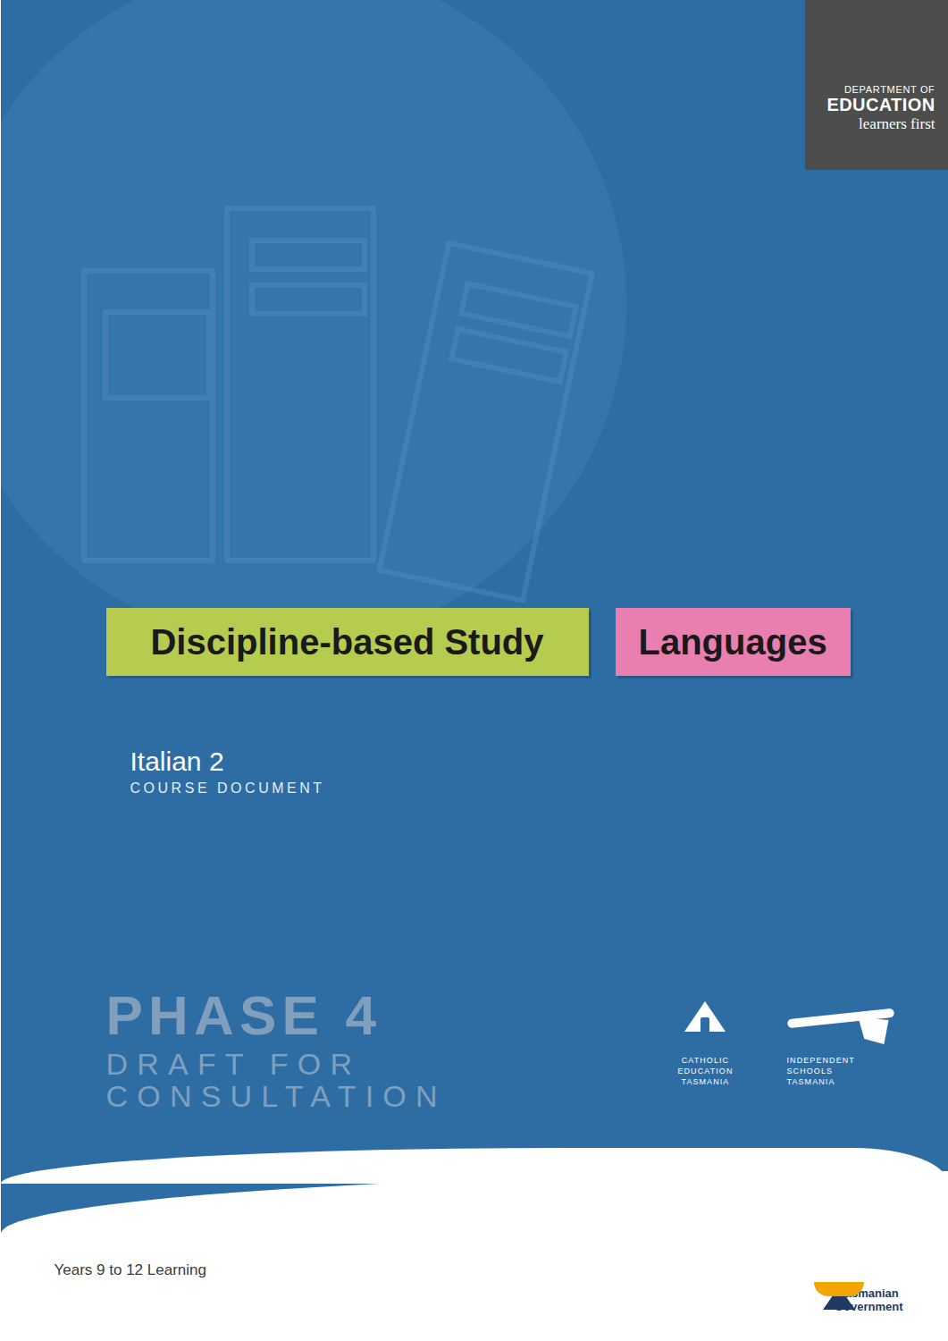Department of
Education
learners first
Discipline-based Study
Languages
Italian 2
Course Document
PHASE 4
DRAFT FOR
CONSULTATION
Catholic
Education
Tasmania
Independent
Schools
Tasmania
Years 9 to 12 Learning
Tasmanian
Government
Italian 2 — Course Document, Phase 4 Draft for Consultation, Years 9 to 12 Learning